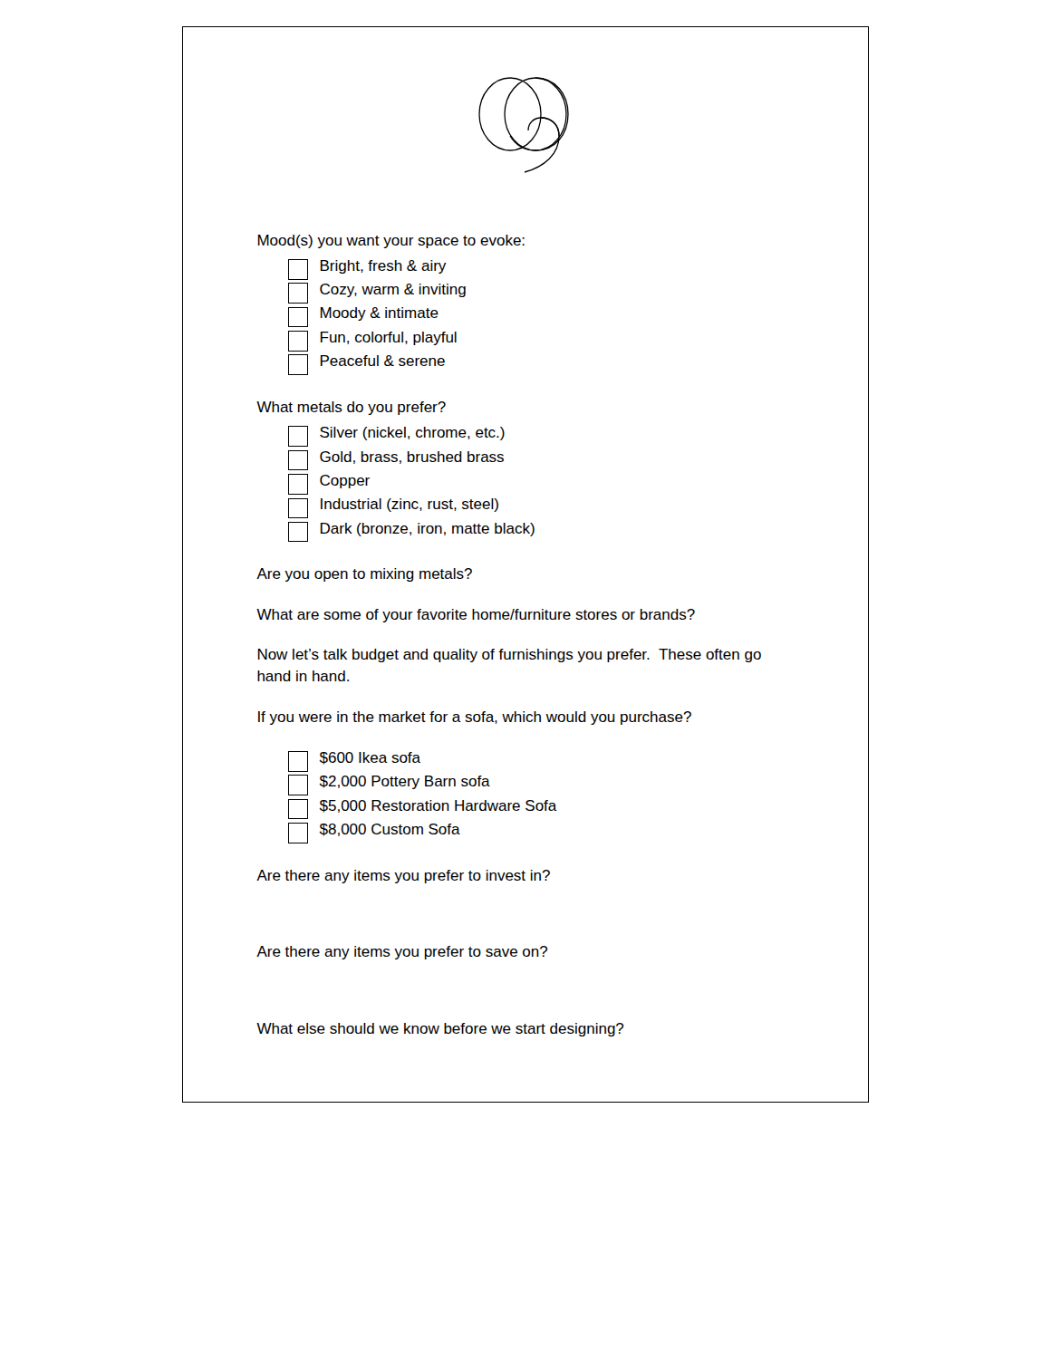Monogram logo
Mood(s) you want your space to evoke:
Bright, fresh & airy
Cozy, warm & inviting
Moody & intimate
Fun, colorful, playful
Peaceful & serene
What metals do you prefer?
Silver (nickel, chrome, etc.)
Gold, brass, brushed brass
Copper
Industrial (zinc, rust, steel)
Dark (bronze, iron, matte black)
Are you open to mixing metals?
What are some of your favorite home/furniture stores or brands?
Now let’s talk budget and quality of furnishings you prefer. These often go hand in hand.
If you were in the market for a sofa, which would you purchase?
$600 Ikea sofa
$2,000 Pottery Barn sofa
$5,000 Restoration Hardware Sofa
$8,000 Custom Sofa
Are there any items you prefer to invest in?
Are there any items you prefer to save on?
What else should we know before we start designing?